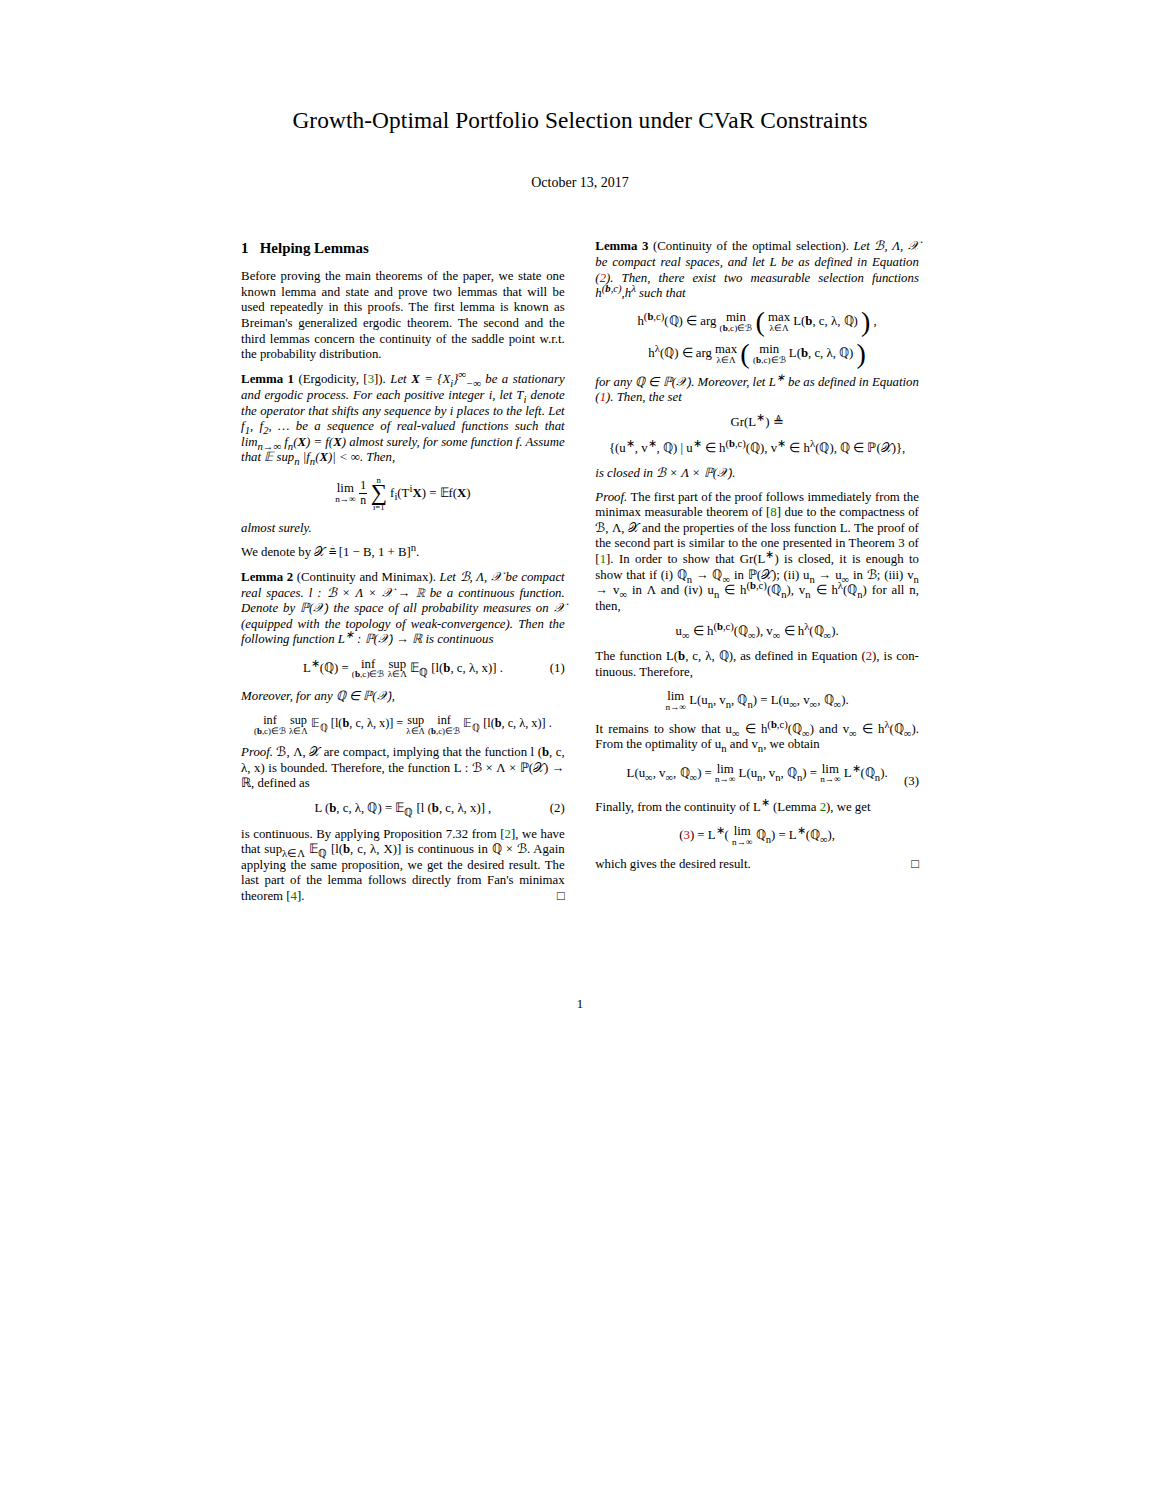Growth-Optimal Portfolio Selection under CVaR Constraints
October 13, 2017
1 Helping Lemmas
Before proving the main theorems of the paper, we state one known lemma and state and prove two lemmas that will be used repeatedly in this proofs. The first lemma is known as Breiman's generalized ergodic theorem. The second and the third lemmas concern the continuity of the saddle point w.r.t. the probability distribution.
Lemma 1 (Ergodicity, [3]). Let X = {Xi}∞−∞ be a stationary and ergodic process. For each positive integer i, let Ti denote the operator that shifts any sequence by i places to the left. Let f1, f2, … be a sequence of real-valued functions such that limn→∞ fn(X) = f(X) almost surely, for some function f. Assume that 𝔼 supn |fn(X)| < ∞. Then,
lim n→∞ 1 n n∑i=1 fi(TiX) = 𝔼f(X)
almost surely.
We denote by 𝒳 ≜ [1 − B, 1 + B]n.
Lemma 2 (Continuity and Minimax). Let ℬ, Λ, 𝒳 be compact real spaces. l : ℬ × Λ × 𝒳 → ℝ be a continuous function. Denote by ℙ(𝒳) the space of all probability measures on 𝒳 (equipped with the topology of weak-convergence). Then the following function L∗ : ℙ(𝒳) → ℝ is continuous
L∗(ℚ) = inf(b,c)∈ℬ sup λ∈Λ 𝔼ℚ [l(b, c, λ, x)] . (1)
Moreover, for any ℚ ∈ ℙ(𝒳),
inf(b,c)∈ℬ sup λ∈Λ 𝔼ℚ [l(b, c, λ, x)] = sup λ∈Λ inf(b,c)∈ℬ 𝔼ℚ [l(b, c, λ, x)] .
Proof. ℬ, Λ, 𝒳 are compact, implying that the function l (b, c, λ, x) is bounded. Therefore, the function L : ℬ × Λ × ℙ(𝒳) → ℝ, defined as
L (b, c, λ, ℚ) = 𝔼ℚ [l (b, c, λ, x)] , (2)
is continuous. By applying Proposition 7.32 from [2], we have that supλ∈Λ 𝔼ℚ [l(b, c, λ, X)] is continuous in ℚ × ℬ. Again applying the same proposition, we get the desired result. The last part of the lemma follows directly from Fan's minimax theorem [4].□
Lemma 3 (Continuity of the optimal selection). Let ℬ, Λ, 𝒳 be compact real spaces, and let L be as defined in Equation (2). Then, there exist two measurable selection functions h(b,c),hλ such that
h(b,c)(ℚ) ∈ arg min(b,c)∈ℬ ( max λ∈Λ L(b, c, λ, ℚ) ) ,
hλ(ℚ) ∈ arg max λ∈Λ ( min(b,c)∈ℬ L(b, c, λ, ℚ) )
for any ℚ ∈ ℙ(𝒳). Moreover, let L∗ be as defined in Equation (1). Then, the set
Gr(L∗) ≜
{(u∗, v∗, ℚ) | u∗ ∈ h(b,c)(ℚ), v∗ ∈ hλ(ℚ), ℚ ∈ ℙ(𝒳)},
is closed in ℬ × Λ × ℙ(𝒳).
Proof. The first part of the proof follows immediately from the minimax measurable theorem of [8] due to the compactness of ℬ, Λ, 𝒳 and the properties of the loss function L. The proof of the second part is similar to the one presented in Theorem 3 of [1]. In order to show that Gr(L∗) is closed, it is enough to show that if (i) ℚn → ℚ∞ in ℙ(𝒳); (ii) un → u∞ in ℬ; (iii) vn → v∞ in Λ and (iv) un ∈ h(b,c)(ℚn), vn ∈ hλ(ℚn) for all n, then,
u∞ ∈ h(b,c)(ℚ∞), v∞ ∈ hλ(ℚ∞).
The function L(b, c, λ, ℚ), as defined in Equation (2), is continuous. Therefore,
lim n→∞ L(un, vn, ℚn) = L(u∞, v∞, ℚ∞).
It remains to show that u∞ ∈ h(b,c)(ℚ∞) and v∞ ∈ hλ(ℚ∞). From the optimality of un and vn, we obtain
L(u∞, v∞, ℚ∞) = lim n→∞ L(un, vn, ℚn) = lim n→∞ L∗(ℚn). (3)
Finally, from the continuity of L∗ (Lemma 2), we get
(3) = L∗( lim n→∞ ℚn) = L∗(ℚ∞),
which gives the desired result.□
1